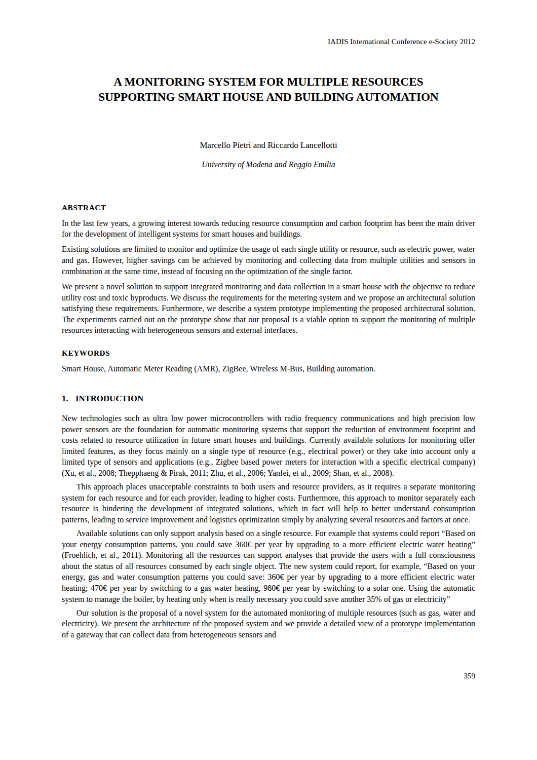IADIS International Conference e-Society 2012
A Monitoring System for Multiple Resources Supporting Smart House and Building Automation
Marcello Pietri and Riccardo Lancellotti
University of Modena and Reggio Emilia
Abstract
In the last few years, a growing interest towards reducing resource consumption and carbon footprint has been the main driver for the development of intelligent systems for smart houses and buildings.
Existing solutions are limited to monitor and optimize the usage of each single utility or resource, such as electric power, water and gas. However, higher savings can be achieved by monitoring and collecting data from multiple utilities and sensors in combination at the same time, instead of focusing on the optimization of the single factor.
We present a novel solution to support integrated monitoring and data collection in a smart house with the objective to reduce utility cost and toxic byproducts. We discuss the requirements for the metering system and we propose an architectural solution satisfying these requirements. Furthermore, we describe a system prototype implementing the proposed architectural solution. The experiments carried out on the prototype show that our proposal is a viable option to support the monitoring of multiple resources interacting with heterogeneous sensors and external interfaces.
Keywords
Smart House, Automatic Meter Reading (AMR), ZigBee, Wireless M-Bus, Building automation.
1. INTRODUCTION
New technologies such as ultra low power microcontrollers with radio frequency communications and high precision low power sensors are the foundation for automatic monitoring systems that support the reduction of environment footprint and costs related to resource utilization in future smart houses and buildings. Currently available solutions for monitoring offer limited features, as they focus mainly on a single type of resource (e.g., electrical power) or they take into account only a limited type of sensors and applications (e.g., Zigbee based power meters for interaction with a specific electrical company) (Xu, et al., 2008; Thepphaeng & Pirak, 2011; Zhu, et al., 2006; Yanfei, et al., 2009; Shan, et al., 2008).
This approach places unacceptable constraints to both users and resource providers, as it requires a separate monitoring system for each resource and for each provider, leading to higher costs. Furthermore, this approach to monitor separately each resource is hindering the development of integrated solutions, which in fact will help to better understand consumption patterns, leading to service improvement and logistics optimization simply by analyzing several resources and factors at once.
Available solutions can only support analysis based on a single resource. For example that systems could report “Based on your energy consumption patterns, you could save 360€ per year by upgrading to a more efficient electric water heating” (Froehlich, et al., 2011). Monitoring all the resources can support analyses that provide the users with a full consciousness about the status of all resources consumed by each single object. The new system could report, for example, “Based on your energy, gas and water consumption patterns you could save: 360€ per year by upgrading to a more efficient electric water heating; 470€ per year by switching to a gas water heating, 980€ per year by switching to a solar one. Using the automatic system to manage the boiler, by heating only when is really necessary you could save another 35% of gas or electricity”
Our solution is the proposal of a novel system for the automated monitoring of multiple resources (such as gas, water and electricity). We present the architecture of the proposed system and we provide a detailed view of a prototype implementation of a gateway that can collect data from heterogeneous sensors and
359